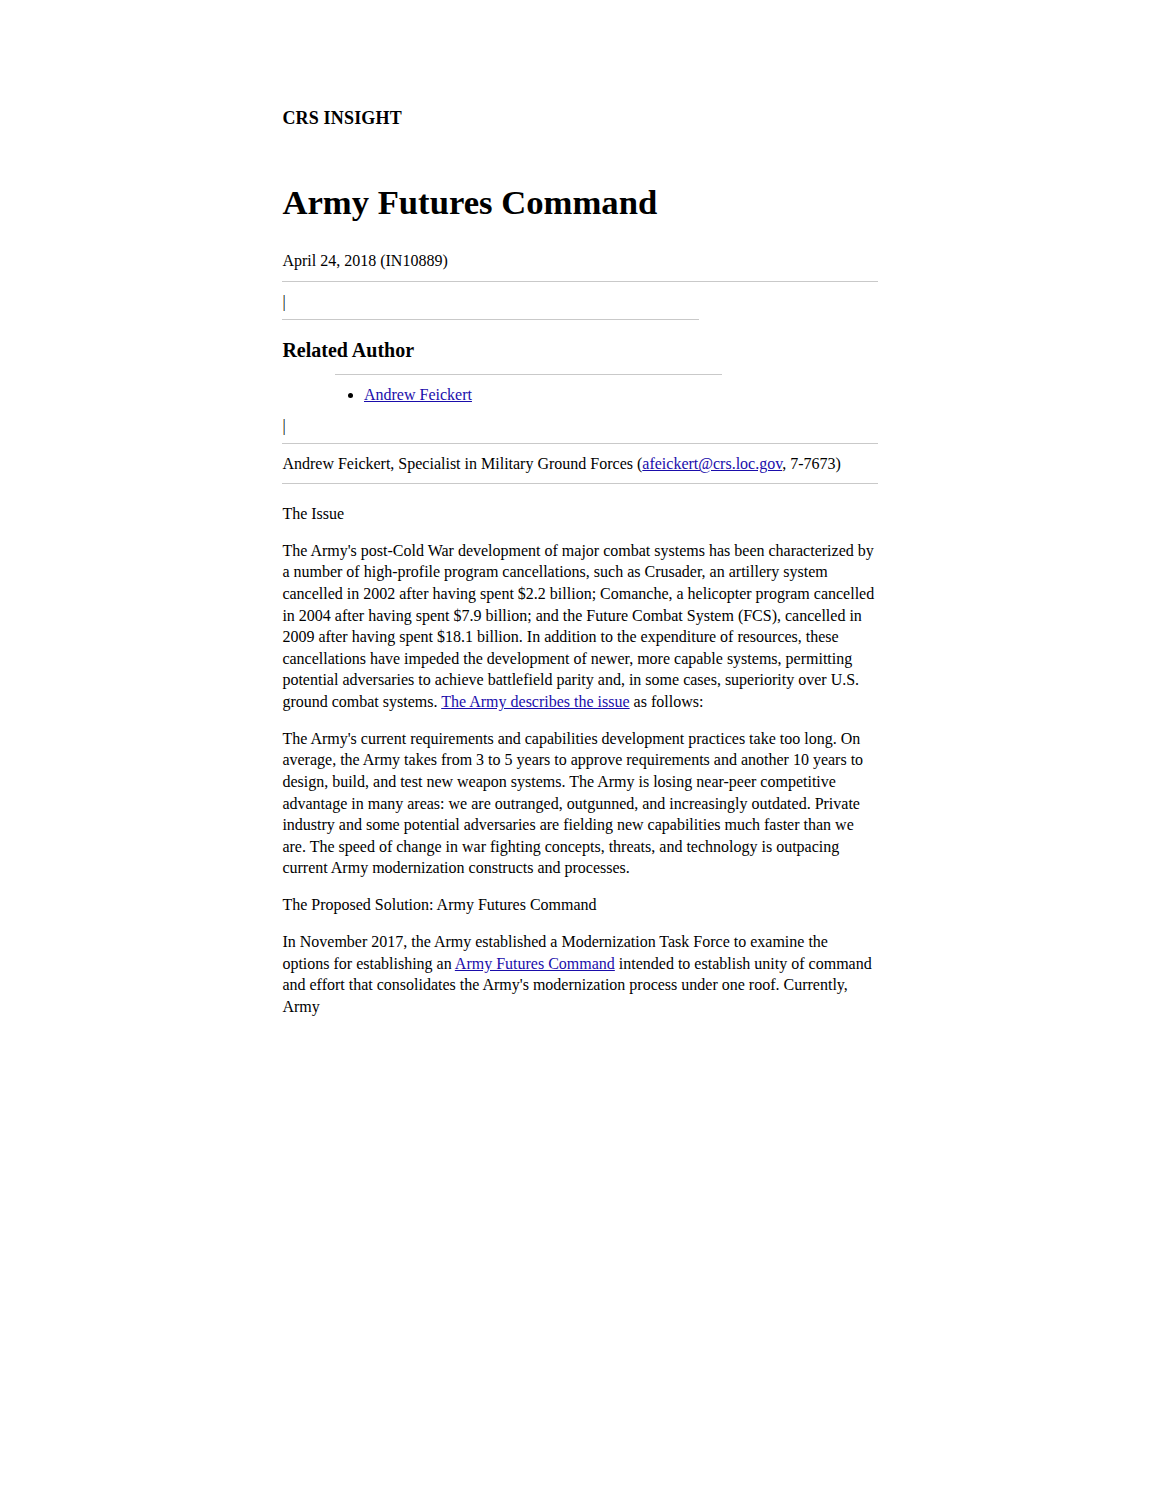CRS INSIGHT
Army Futures Command
April 24, 2018 (IN10889)
|
Related Author
Andrew Feickert
|
Andrew Feickert, Specialist in Military Ground Forces (afeickert@crs.loc.gov, 7-7673)
The Issue
The Army's post-Cold War development of major combat systems has been characterized by a number of high-profile program cancellations, such as Crusader, an artillery system cancelled in 2002 after having spent $2.2 billion; Comanche, a helicopter program cancelled in 2004 after having spent $7.9 billion; and the Future Combat System (FCS), cancelled in 2009 after having spent $18.1 billion. In addition to the expenditure of resources, these cancellations have impeded the development of newer, more capable systems, permitting potential adversaries to achieve battlefield parity and, in some cases, superiority over U.S. ground combat systems. The Army describes the issue as follows:
The Army's current requirements and capabilities development practices take too long. On average, the Army takes from 3 to 5 years to approve requirements and another 10 years to design, build, and test new weapon systems. The Army is losing near-peer competitive advantage in many areas: we are outranged, outgunned, and increasingly outdated. Private industry and some potential adversaries are fielding new capabilities much faster than we are. The speed of change in war fighting concepts, threats, and technology is outpacing current Army modernization constructs and processes.
The Proposed Solution: Army Futures Command
In November 2017, the Army established a Modernization Task Force to examine the options for establishing an Army Futures Command intended to establish unity of command and effort that consolidates the Army's modernization process under one roof. Currently, Army